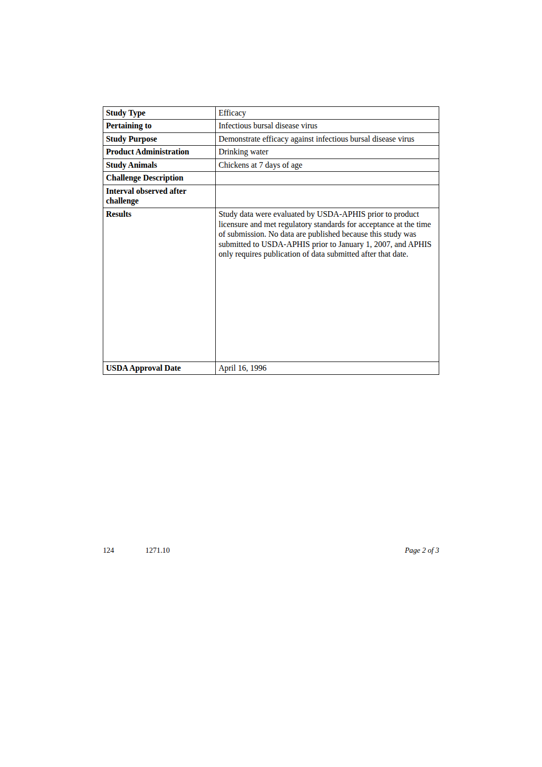| Study Type | Efficacy |
| Pertaining to | Infectious bursal disease virus |
| Study Purpose | Demonstrate efficacy against infectious bursal disease virus |
| Product Administration | Drinking water |
| Study Animals | Chickens at 7 days of age |
| Challenge Description | |
| Interval observed after challenge | |
| Results | Study data were evaluated by USDA-APHIS prior to product licensure and met regulatory standards for acceptance at the time of submission. No data are published because this study was submitted to USDA-APHIS prior to January 1, 2007, and APHIS only requires publication of data submitted after that date. |
| USDA Approval Date | April 16, 1996 |
1241271.10
Page 2 of 3